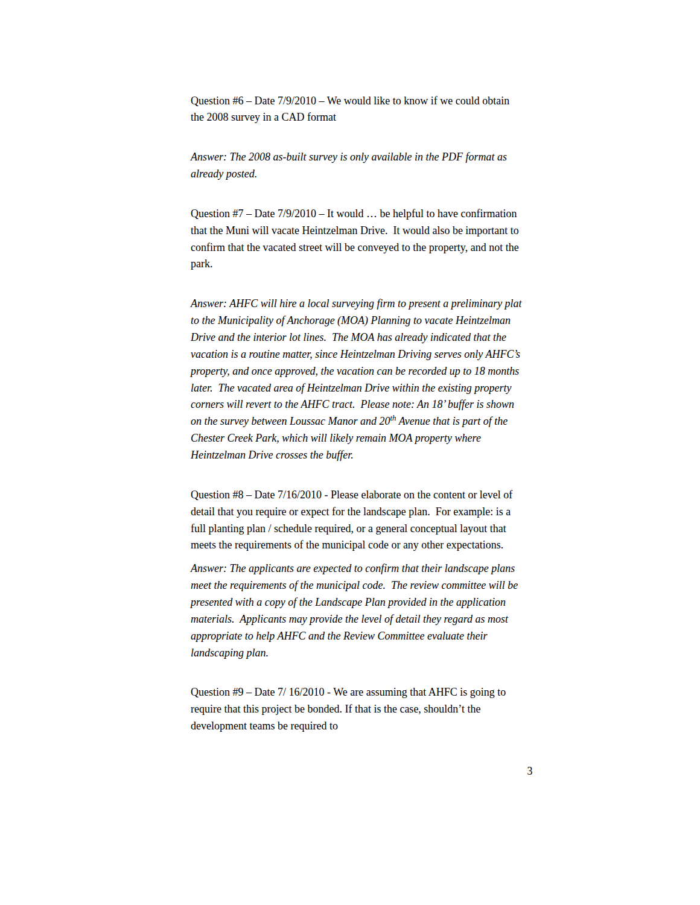Question #6 – Date 7/9/2010 – We would like to know if we could obtain the 2008 survey in a CAD format
Answer: The 2008 as-built survey is only available in the PDF format as already posted.
Question #7 – Date 7/9/2010 – It would … be helpful to have confirmation that the Muni will vacate Heintzelman Drive. It would also be important to confirm that the vacated street will be conveyed to the property, and not the park.
Answer: AHFC will hire a local surveying firm to present a preliminary plat to the Municipality of Anchorage (MOA) Planning to vacate Heintzelman Drive and the interior lot lines. The MOA has already indicated that the vacation is a routine matter, since Heintzelman Driving serves only AHFC’s property, and once approved, the vacation can be recorded up to 18 months later. The vacated area of Heintzelman Drive within the existing property corners will revert to the AHFC tract. Please note: An 18’ buffer is shown on the survey between Loussac Manor and 20th Avenue that is part of the Chester Creek Park, which will likely remain MOA property where Heintzelman Drive crosses the buffer.
Question #8 – Date 7/16/2010 - Please elaborate on the content or level of detail that you require or expect for the landscape plan. For example: is a full planting plan / schedule required, or a general conceptual layout that meets the requirements of the municipal code or any other expectations.
Answer: The applicants are expected to confirm that their landscape plans meet the requirements of the municipal code. The review committee will be presented with a copy of the Landscape Plan provided in the application materials. Applicants may provide the level of detail they regard as most appropriate to help AHFC and the Review Committee evaluate their landscaping plan.
Question #9 – Date 7/ 16/2010 - We are assuming that AHFC is going to require that this project be bonded. If that is the case, shouldn’t the development teams be required to
3